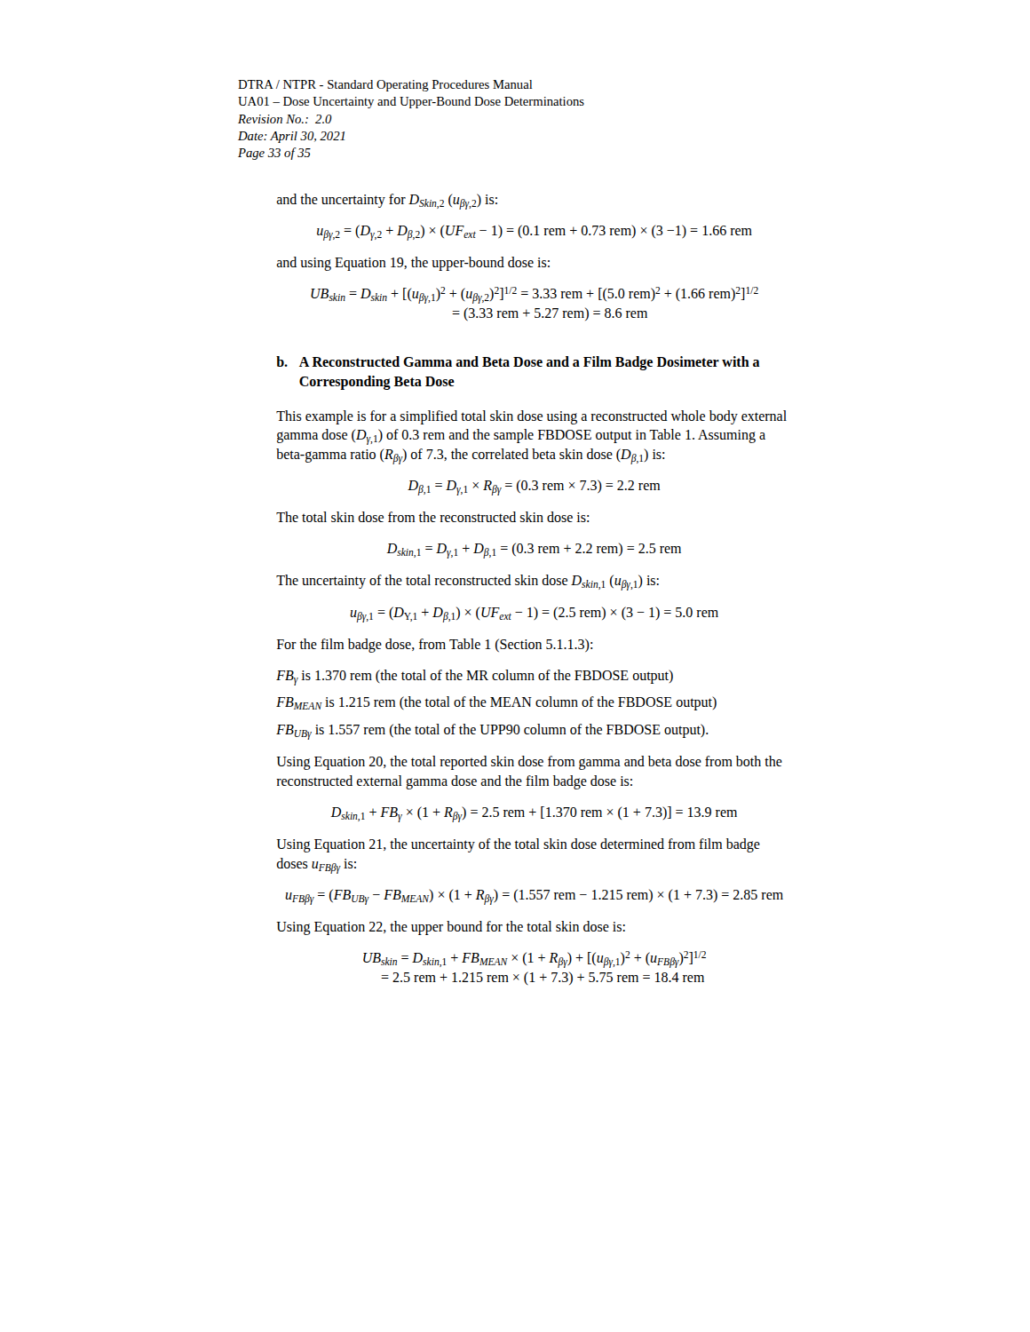DTRA / NTPR - Standard Operating Procedures Manual
UA01 – Dose Uncertainty and Upper-Bound Dose Determinations
Revision No.: 2.0
Date: April 30, 2021
Page 33 of 35
and the uncertainty for DSkin,2 (uβγ,2) is:
uβγ,2 = (Dγ,2 + Dβ,2) × (UFext − 1) = (0.1 rem + 0.73 rem) × (3 −1) = 1.66 rem
and using Equation 19, the upper-bound dose is:
UBskin = Dskin + [(uβγ,1)2 + (uβγ,2)2]1/2 = 3.33 rem + [(5.0 rem)2 + (1.66 rem)2]1/2
= (3.33 rem + 5.27 rem) = 8.6 rem
b.
A Reconstructed Gamma and Beta Dose and a Film Badge Dosimeter with a Corresponding Beta Dose
This example is for a simplified total skin dose using a reconstructed whole body external gamma dose (Dγ,1) of 0.3 rem and the sample FBDOSE output in Table 1. Assuming a beta-gamma ratio (Rβγ) of 7.3, the correlated beta skin dose (Dβ,1) is:
Dβ,1 = Dγ,1 × Rβγ = (0.3 rem × 7.3) = 2.2 rem
The total skin dose from the reconstructed skin dose is:
Dskin,1 = Dγ,1 + Dβ,1 = (0.3 rem + 2.2 rem) = 2.5 rem
The uncertainty of the total reconstructed skin dose Dskin,1 (uβγ,1) is:
uβγ,1 = (DΥ,1 + Dβ,1) × (UFext − 1) = (2.5 rem) × (3 − 1) = 5.0 rem
For the film badge dose, from Table 1 (Section 5.1.1.3):
FBγ is 1.370 rem (the total of the MR column of the FBDOSE output)
FBMEAN is 1.215 rem (the total of the MEAN column of the FBDOSE output)
FBUBγ is 1.557 rem (the total of the UPP90 column of the FBDOSE output).
Using Equation 20, the total reported skin dose from gamma and beta dose from both the reconstructed external gamma dose and the film badge dose is:
Dskin,1 + FBγ × (1 + Rβγ) = 2.5 rem + [1.370 rem × (1 + 7.3)] = 13.9 rem
Using Equation 21, the uncertainty of the total skin dose determined from film badge doses uFBβγ is:
uFBβγ = (FBUBγ − FBMEAN) × (1 + Rβγ) = (1.557 rem − 1.215 rem) × (1 + 7.3) = 2.85 rem
Using Equation 22, the upper bound for the total skin dose is:
UBskin = Dskin,1 + FBMEAN × (1 + Rβγ) + [(uβγ,1)2 + (uFBβγ)2]1/2
= 2.5 rem + 1.215 rem × (1 + 7.3) + 5.75 rem = 18.4 rem